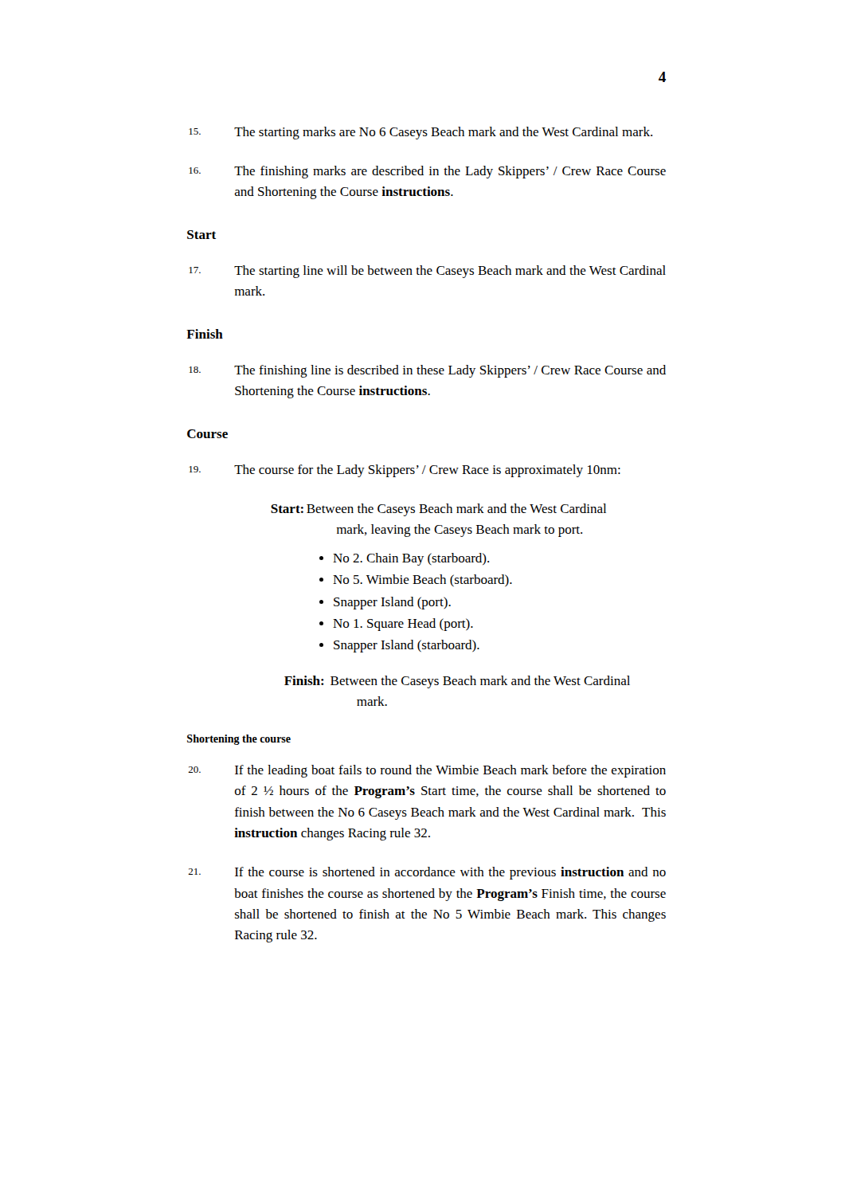4
15. The starting marks are No 6 Caseys Beach mark and the West Cardinal mark.
16. The finishing marks are described in the Lady Skippers’ / Crew Race Course and Shortening the Course instructions.
Start
17. The starting line will be between the Caseys Beach mark and the West Cardinal mark.
Finish
18. The finishing line is described in these Lady Skippers’ / Crew Race Course and Shortening the Course instructions.
Course
19. The course for the Lady Skippers’ / Crew Race is approximately 10nm:
Start: Between the Caseys Beach mark and the West Cardinalmark, leaving the Caseys Beach mark to port.
No 2. Chain Bay (starboard).
No 5. Wimbie Beach (starboard).
Snapper Island (port).
No 1. Square Head (port).
Snapper Island (starboard).
Finish: Between the Caseys Beach mark and the West Cardinalmark.
Shortening the course
20. If the leading boat fails to round the Wimbie Beach mark before the expiration of 2 ½ hours of the Program’s Start time, the course shall be shortened to finish between the No 6 Caseys Beach mark and the West Cardinal mark. This instruction changes Racing rule 32.
21. If the course is shortened in accordance with the previous instruction and no boat finishes the course as shortened by the Program’s Finish time, the course shall be shortened to finish at the No 5 Wimbie Beach mark. This changes Racing rule 32.